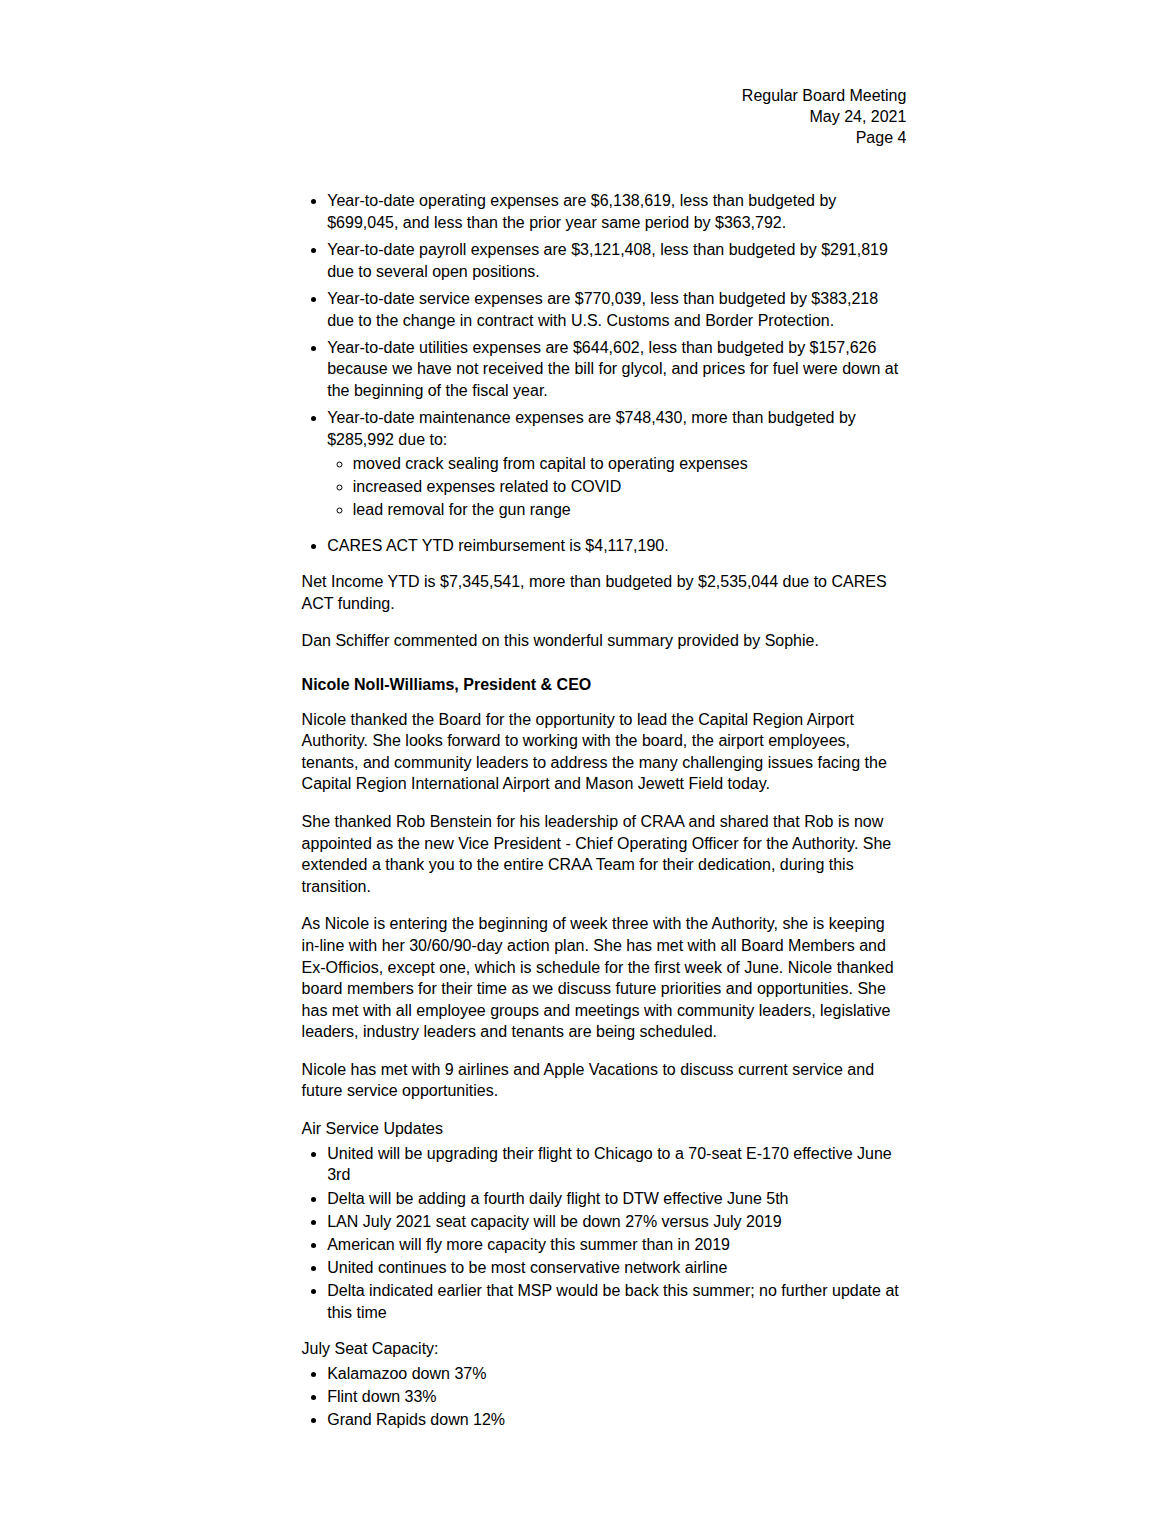Regular Board Meeting
May 24, 2021
Page 4
Year-to-date operating expenses are $6,138,619, less than budgeted by $699,045, and less than the prior year same period by $363,792.
Year-to-date payroll expenses are $3,121,408, less than budgeted by $291,819 due to several open positions.
Year-to-date service expenses are $770,039, less than budgeted by $383,218 due to the change in contract with U.S. Customs and Border Protection.
Year-to-date utilities expenses are $644,602, less than budgeted by $157,626 because we have not received the bill for glycol, and prices for fuel were down at the beginning of the fiscal year.
Year-to-date maintenance expenses are $748,430, more than budgeted by $285,992 due to:
moved crack sealing from capital to operating expenses
increased expenses related to COVID
lead removal for the gun range
CARES ACT YTD reimbursement is $4,117,190.
Net Income YTD is $7,345,541, more than budgeted by $2,535,044 due to CARES ACT funding.
Dan Schiffer commented on this wonderful summary provided by Sophie.
Nicole Noll-Williams, President & CEO
Nicole thanked the Board for the opportunity to lead the Capital Region Airport Authority. She looks forward to working with the board, the airport employees, tenants, and community leaders to address the many challenging issues facing the Capital Region International Airport and Mason Jewett Field today.
She thanked Rob Benstein for his leadership of CRAA and shared that Rob is now appointed as the new Vice President - Chief Operating Officer for the Authority. She extended a thank you to the entire CRAA Team for their dedication, during this transition.
As Nicole is entering the beginning of week three with the Authority, she is keeping in-line with her 30/60/90-day action plan. She has met with all Board Members and Ex-Officios, except one, which is schedule for the first week of June. Nicole thanked board members for their time as we discuss future priorities and opportunities. She has met with all employee groups and meetings with community leaders, legislative leaders, industry leaders and tenants are being scheduled.
Nicole has met with 9 airlines and Apple Vacations to discuss current service and future service opportunities.
Air Service Updates
United will be upgrading their flight to Chicago to a 70-seat E-170 effective June 3rd
Delta will be adding a fourth daily flight to DTW effective June 5th
LAN July 2021 seat capacity will be down 27% versus July 2019
American will fly more capacity this summer than in 2019
United continues to be most conservative network airline
Delta indicated earlier that MSP would be back this summer; no further update at this time
July Seat Capacity:
Kalamazoo down 37%
Flint down 33%
Grand Rapids down 12%